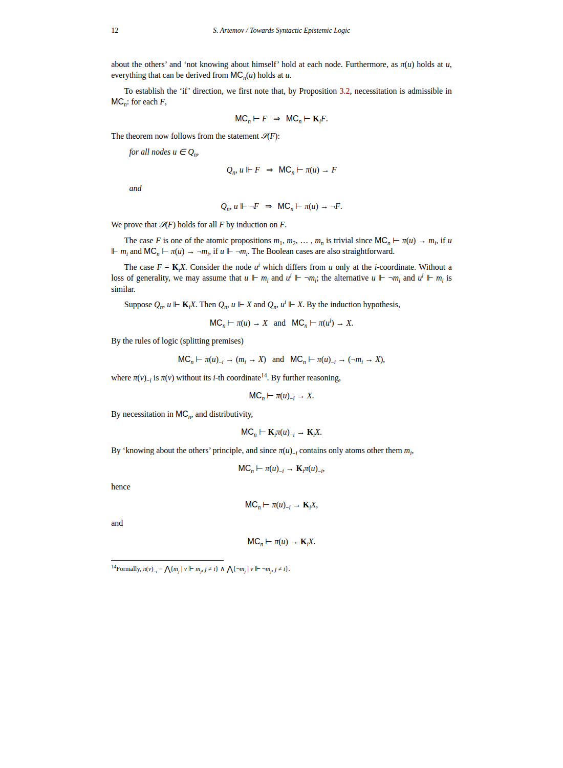12
S. Artemov / Towards Syntactic Epistemic Logic
about the others’ and ‘not knowing about himself’ hold at each node. Furthermore, as π(u) holds at u, everything that can be derived from MCn(u) holds at u.
To establish the ‘if’ direction, we first note that, by Proposition 3.2, necessitation is admissible in MCn: for each F,
MCn ⊢ F ⇒ MCn ⊢ KiF.
The theorem now follows from the statement 𝒮(F):
for all nodes u ∈ Qn,
Qn, u ⊩ F ⇒ MCn ⊢ π(u) → F
and
Qn, u ⊩ ¬F ⇒ MCn ⊢ π(u) → ¬F.
We prove that 𝒮(F) holds for all F by induction on F.
The case F is one of the atomic propositions m1, m2, … , mn is trivial since MCn ⊢ π(u) → mi, if u ⊩ mi and MCn ⊢ π(u) → ¬mi, if u ⊩ ¬mi. The Boolean cases are also straightforward.
The case F = KiX. Consider the node ui which differs from u only at the i-coordinate. Without a loss of generality, we may assume that u ⊩ mi and ui ⊩ ¬mi; the alternative u ⊩ ¬mi and ui ⊩ mi is similar.
Suppose Qn, u ⊩ KiX. Then Qn, u ⊩ X and Qn, ui ⊩ X. By the induction hypothesis,
MCn ⊢ π(u) → X and MCn ⊢ π(ui) → X.
By the rules of logic (splitting premises)
MCn ⊢ π(u)−i → (mi → X) and MCn ⊢ π(u)−i → (¬mi → X),
where π(v)−i is π(v) without its i-th coordinate14. By further reasoning,
MCn ⊢ π(u)−i → X.
By necessitation in MCn, and distributivity,
MCn ⊢ Kiπ(u)−i → KiX.
By ‘knowing about the others’ principle, and since π(u)−i contains only atoms other them mi,
MCn ⊢ π(u)−i → Kiπ(u)−i,
hence
MCn ⊢ π(u)−i → KiX,
and
MCn ⊢ π(u) → KiX.
14Formally, π(v)−i = ⋀{mj | v ⊩ mj, j ≠ i} ∧ ⋀{¬mj | v ⊩ ¬mj, j ≠ i}.